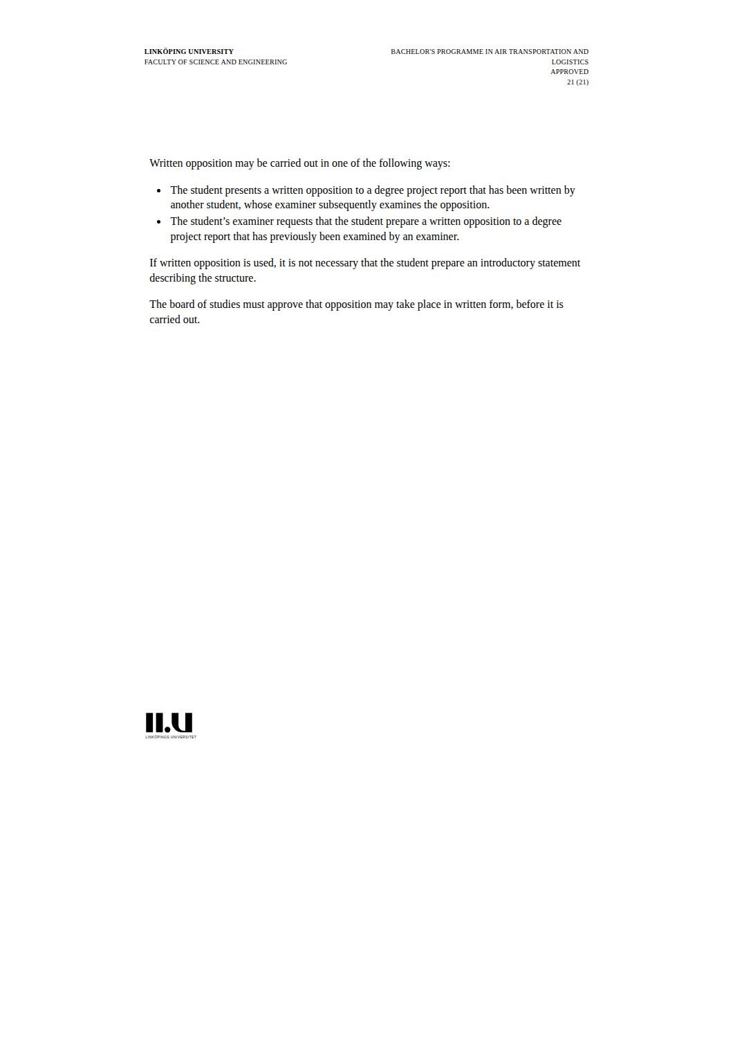Linköping University
Faculty of Science and Engineering
Bachelor's Programme in Air Transportation and
Logistics
Approved
21 (21)
Written opposition may be carried out in one of the following ways:
The student presents a written opposition to a degree project report that has been written by another student, whose examiner subsequently examines the opposition.
The student’s examiner requests that the student prepare a written opposition to a degree project report that has previously been examined by an examiner.
If written opposition is used, it is not necessary that the student prepare an introductory statement describing the structure.
The board of studies must approve that opposition may take place in written form, before it is carried out.
LINKÖPINGS UNIVERSITET